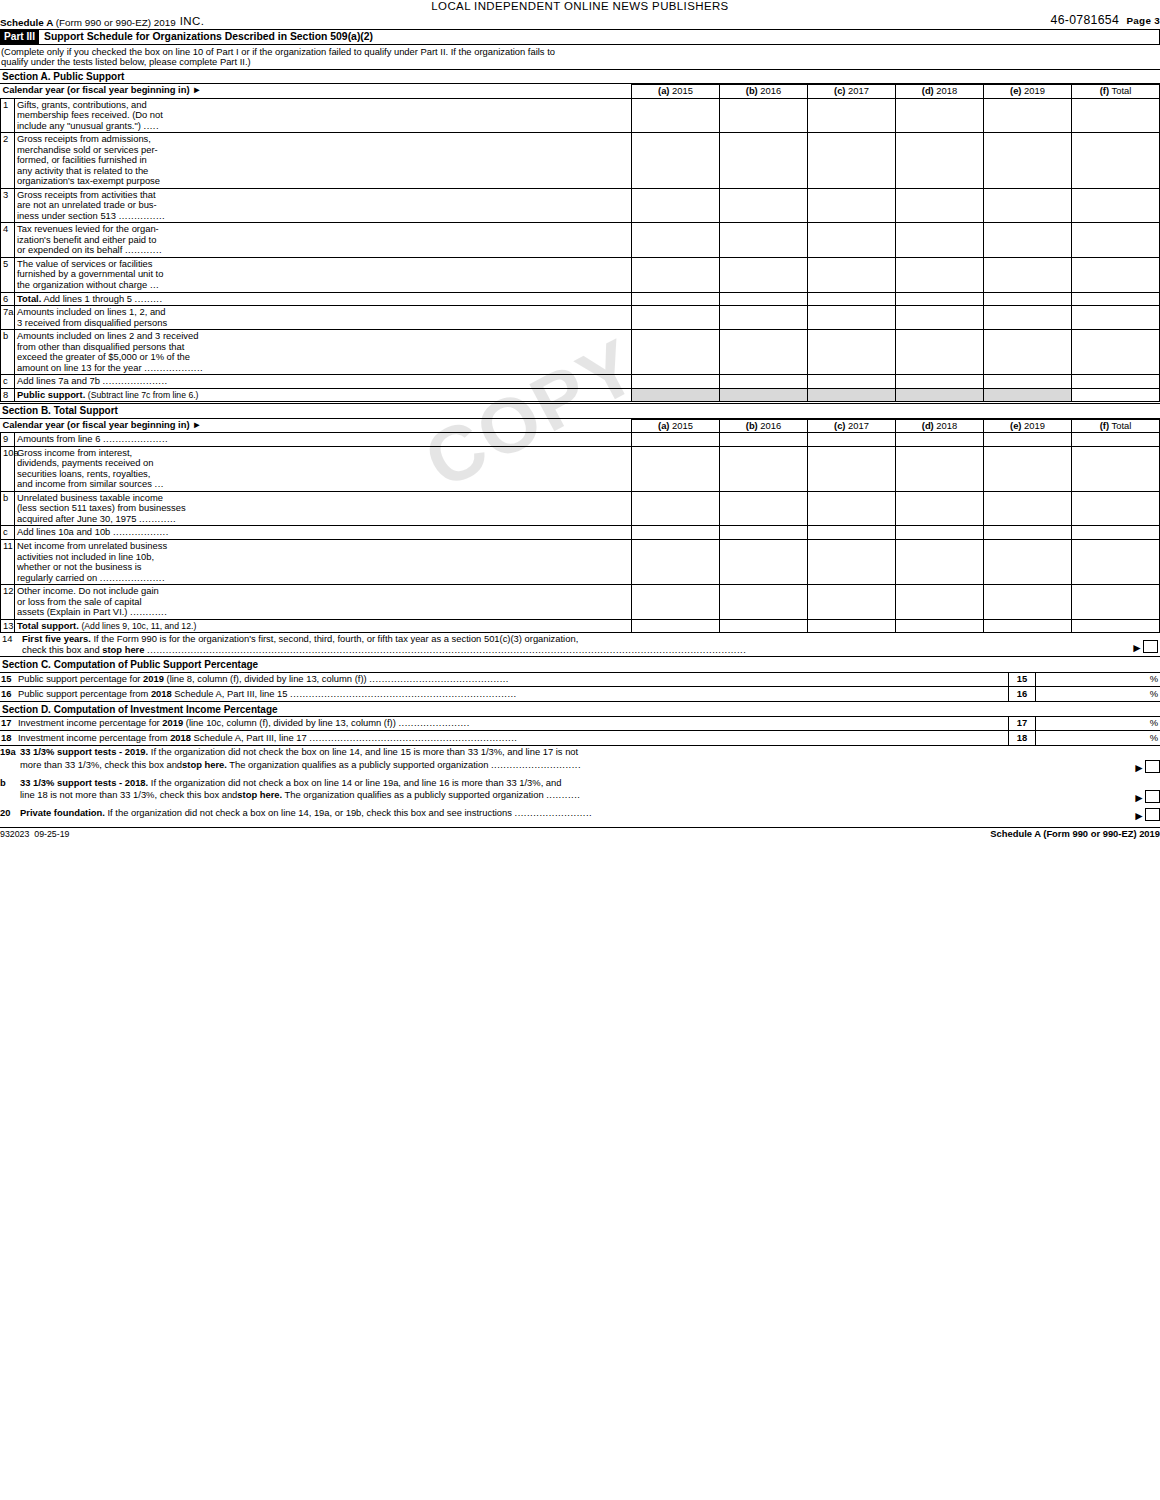COPY
LOCAL INDEPENDENT ONLINE NEWS PUBLISHERS
Schedule A (Form 990 or 990-EZ) 2019
INC.
46-0781654 Page 3
Part III
Support Schedule for Organizations Described in Section 509(a)(2)
(Complete only if you checked the box on line 10 of Part I or if the organization failed to qualify under Part II. If the organization fails to qualify under the tests listed below, please complete Part II.)
Section A. Public Support
| Calendar year (or fiscal year beginning in) ► | (a) 2015 | (b) 2016 | (c) 2017 | (d) 2018 | (e) 2019 | (f) Total |
| 1 | Gifts, grants, contributions, and membership fees received. (Do not include any "unusual grants.") ..... | | | | | | |
| 2 | Gross receipts from admissions, merchandise sold or services per- formed, or facilities furnished in any activity that is related to the organization's tax-exempt purpose | | | | | | |
| 3 | Gross receipts from activities that are not an unrelated trade or bus- iness under section 513 ............... | | | | | | |
| 4 | Tax revenues levied for the organ- ization's benefit and either paid to or expended on its behalf ............ | | | | | | |
| 5 | The value of services or facilities furnished by a governmental unit to the organization without charge ... | | | | | | |
| 6 | Total. Add lines 1 through 5 ......... | | | | | | |
| 7a | Amounts included on lines 1, 2, and 3 received from disqualified persons | | | | | | |
| b | Amounts included on lines 2 and 3 received from other than disqualified persons that exceed the greater of $5,000 or 1% of the amount on line 13 for the year ................... | | | | | | |
| c | Add lines 7a and 7b ..................... | | | | | | |
| 8 | Public support. (Subtract line 7c from line 6.) | | | | | | |
Section B. Total Support
| Calendar year (or fiscal year beginning in) ► | (a) 2015 | (b) 2016 | (c) 2017 | (d) 2018 | (e) 2019 | (f) Total |
| 9 | Amounts from line 6 ..................... | | | | | | |
| 10a | Gross income from interest, dividends, payments received on securities loans, rents, royalties, and income from similar sources ... | | | | | | |
| b | Unrelated business taxable income (less section 511 taxes) from businesses acquired after June 30, 1975 ............ | | | | | | |
| c | Add lines 10a and 10b .................. | | | | | | |
| 11 | Net income from unrelated business activities not included in line 10b, whether or not the business is regularly carried on ..................... | | | | | | |
| 12 | Other income. Do not include gain or loss from the sale of capital assets (Explain in Part VI.) ............ | | | | | | |
| 13 | Total support. (Add lines 9, 10c, 11, and 12.) | | | | | | |
| 14 | First five years. If the Form 990 is for the organization's first, second, third, fourth, or fifth tax year as a section 501(c)(3) organization, check this box and stop here ................................................................................................................................................................................................. | ► |
Section C. Computation of Public Support Percentage
15
Public support percentage for 2019 (line 8, column (f), divided by line 13, column (f)) .............................................
15
%
16
Public support percentage from 2018 Schedule A, Part III, line 15 .........................................................................
16
%
Section D. Computation of Investment Income Percentage
17
Investment income percentage for 2019 (line 10c, column (f), divided by line 13, column (f)) .......................
17
%
18
Investment income percentage from 2018 Schedule A, Part III, line 17 ...................................................................
18
%
19a
33 1/3% support tests - 2019. If the organization did not check the box on line 14, and line 15 is more than 33 1/3%, and line 17 is not
more than 33 1/3%, check this box andstop here. The organization qualifies as a publicly supported organization .............................
►
b
33 1/3% support tests - 2018. If the organization did not check a box on line 14 or line 19a, and line 16 is more than 33 1/3%, and
line 18 is not more than 33 1/3%, check this box andstop here. The organization qualifies as a publicly supported organization ...........
►
20
Private foundation. If the organization did not check a box on line 14, 19a, or 19b, check this box and see instructions .........................
►
932023 09-25-19
Schedule A (Form 990 or 990-EZ) 2019